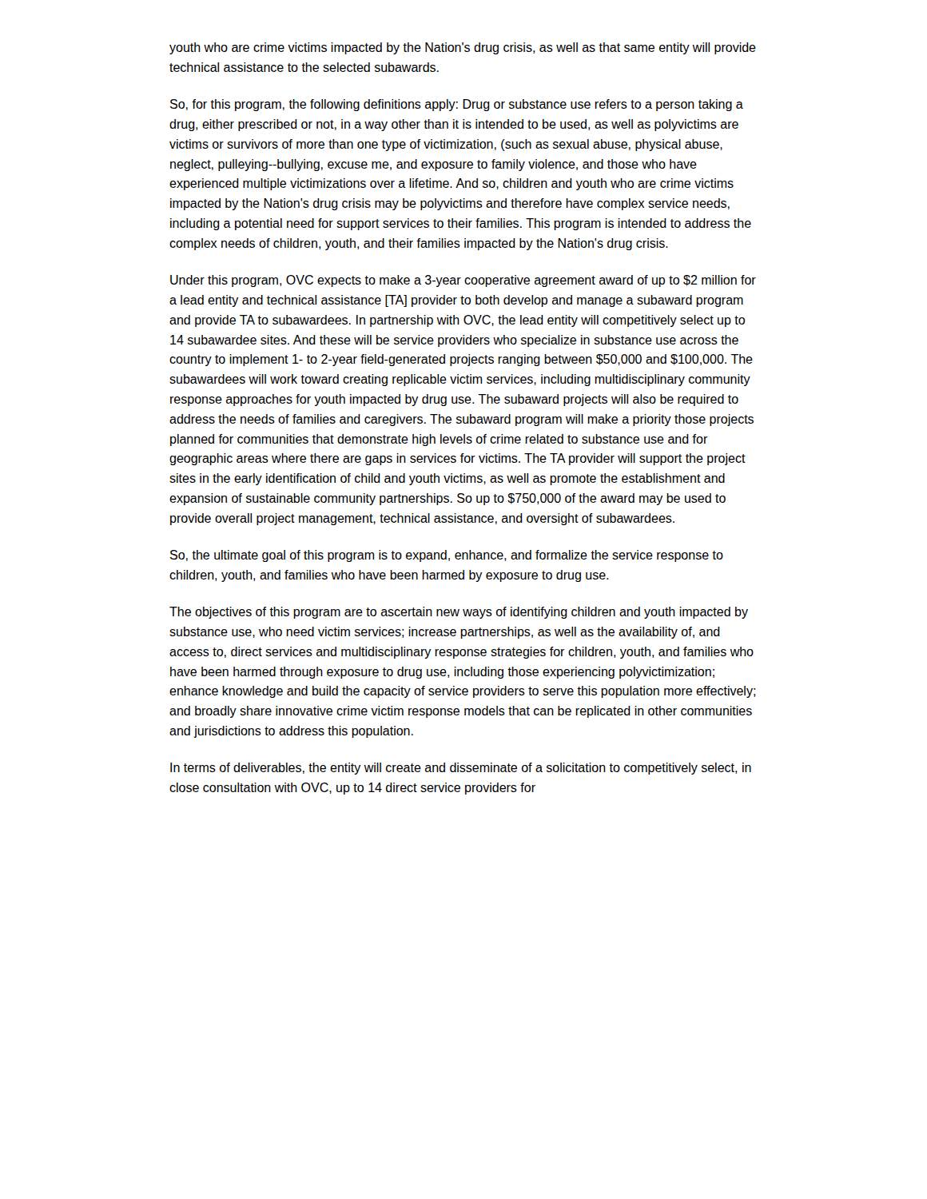youth who are crime victims impacted by the Nation's drug crisis, as well as that same entity will provide technical assistance to the selected subawards.
So, for this program, the following definitions apply: Drug or substance use refers to a person taking a drug, either prescribed or not, in a way other than it is intended to be used, as well as polyvictims are victims or survivors of more than one type of victimization, (such as sexual abuse, physical abuse, neglect, pulleying--bullying, excuse me, and exposure to family violence, and those who have experienced multiple victimizations over a lifetime. And so, children and youth who are crime victims impacted by the Nation's drug crisis may be polyvictims and therefore have complex service needs, including a potential need for support services to their families. This program is intended to address the complex needs of children, youth, and their families impacted by the Nation's drug crisis.
Under this program, OVC expects to make a 3-year cooperative agreement award of up to $2 million for a lead entity and technical assistance [TA] provider to both develop and manage a subaward program and provide TA to subawardees. In partnership with OVC, the lead entity will competitively select up to 14 subawardee sites. And these will be service providers who specialize in substance use across the country to implement 1- to 2-year field-generated projects ranging between $50,000 and $100,000. The subawardees will work toward creating replicable victim services, including multidisciplinary community response approaches for youth impacted by drug use. The subaward projects will also be required to address the needs of families and caregivers. The subaward program will make a priority those projects planned for communities that demonstrate high levels of crime related to substance use and for geographic areas where there are gaps in services for victims. The TA provider will support the project sites in the early identification of child and youth victims, as well as promote the establishment and expansion of sustainable community partnerships. So up to $750,000 of the award may be used to provide overall project management, technical assistance, and oversight of subawardees.
So, the ultimate goal of this program is to expand, enhance, and formalize the service response to children, youth, and families who have been harmed by exposure to drug use.
The objectives of this program are to ascertain new ways of identifying children and youth impacted by substance use, who need victim services; increase partnerships, as well as the availability of, and access to, direct services and multidisciplinary response strategies for children, youth, and families who have been harmed through exposure to drug use, including those experiencing polyvictimization; enhance knowledge and build the capacity of service providers to serve this population more effectively; and broadly share innovative crime victim response models that can be replicated in other communities and jurisdictions to address this population.
In terms of deliverables, the entity will create and disseminate of a solicitation to competitively select, in close consultation with OVC, up to 14 direct service providers for